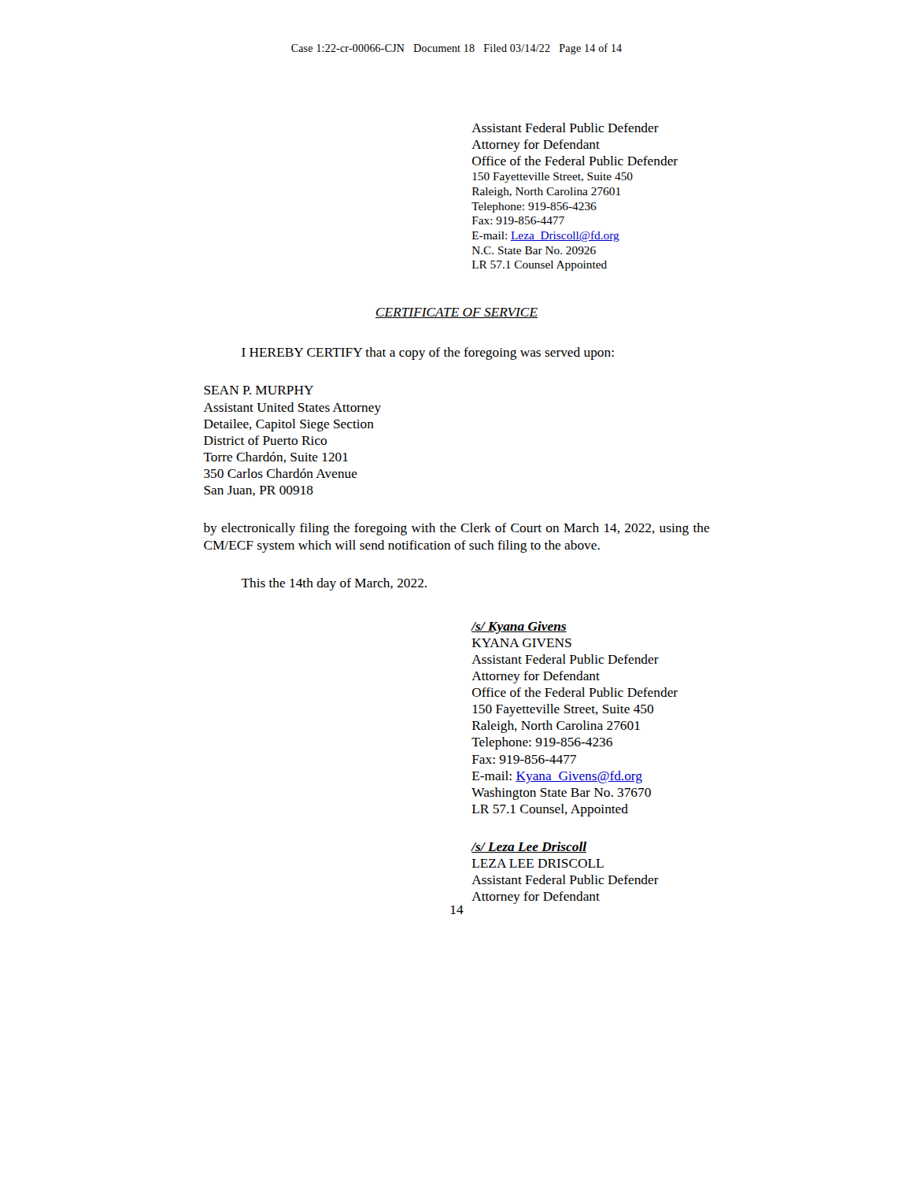Case 1:22-cr-00066-CJN Document 18 Filed 03/14/22 Page 14 of 14
Assistant Federal Public Defender
Attorney for Defendant
Office of the Federal Public Defender
150 Fayetteville Street, Suite 450
Raleigh, North Carolina 27601
Telephone: 919-856-4236
Fax: 919-856-4477
E-mail: Leza_Driscoll@fd.org
N.C. State Bar No. 20926
LR 57.1 Counsel Appointed
CERTIFICATE OF SERVICE
I HEREBY CERTIFY that a copy of the foregoing was served upon:
SEAN P. MURPHY
Assistant United States Attorney
Detailee, Capitol Siege Section
District of Puerto Rico
Torre Chardón, Suite 1201
350 Carlos Chardón Avenue
San Juan, PR 00918
by electronically filing the foregoing with the Clerk of Court on March 14, 2022, using the CM/ECF system which will send notification of such filing to the above.
This the 14th day of March, 2022.
/s/ Kyana Givens
KYANA GIVENS
Assistant Federal Public Defender
Attorney for Defendant
Office of the Federal Public Defender
150 Fayetteville Street, Suite 450
Raleigh, North Carolina 27601
Telephone: 919-856-4236
Fax: 919-856-4477
E-mail: Kyana_Givens@fd.org
Washington State Bar No. 37670
LR 57.1 Counsel, Appointed
/s/ Leza Lee Driscoll
LEZA LEE DRISCOLL
Assistant Federal Public Defender
Attorney for Defendant
14